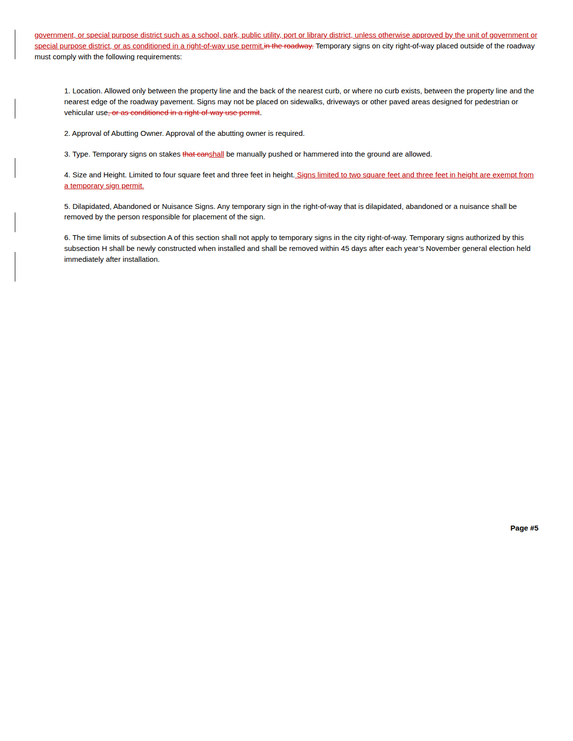government, or special purpose district such as a school, park, public utility, port or library district, unless otherwise approved by the unit of government or special purpose district, or as conditioned in a right-of-way use permit. in the roadway. Temporary signs on city right-of-way placed outside of the roadway must comply with the following requirements:
1. Location. Allowed only between the property line and the back of the nearest curb, or where no curb exists, between the property line and the nearest edge of the roadway pavement. Signs may not be placed on sidewalks, driveways or other paved areas designed for pedestrian or vehicular use, or as conditioned in a right-of-way use permit.
2. Approval of Abutting Owner. Approval of the abutting owner is required.
3. Type. Temporary signs on stakes that can shall be manually pushed or hammered into the ground are allowed.
4. Size and Height. Limited to four square feet and three feet in height. Signs limited to two square feet and three feet in height are exempt from a temporary sign permit.
5. Dilapidated, Abandoned or Nuisance Signs. Any temporary sign in the right-of-way that is dilapidated, abandoned or a nuisance shall be removed by the person responsible for placement of the sign.
6. The time limits of subsection A of this section shall not apply to temporary signs in the city right-of-way. Temporary signs authorized by this subsection H shall be newly constructed when installed and shall be removed within 45 days after each year’s November general election held immediately after installation.
Page #5